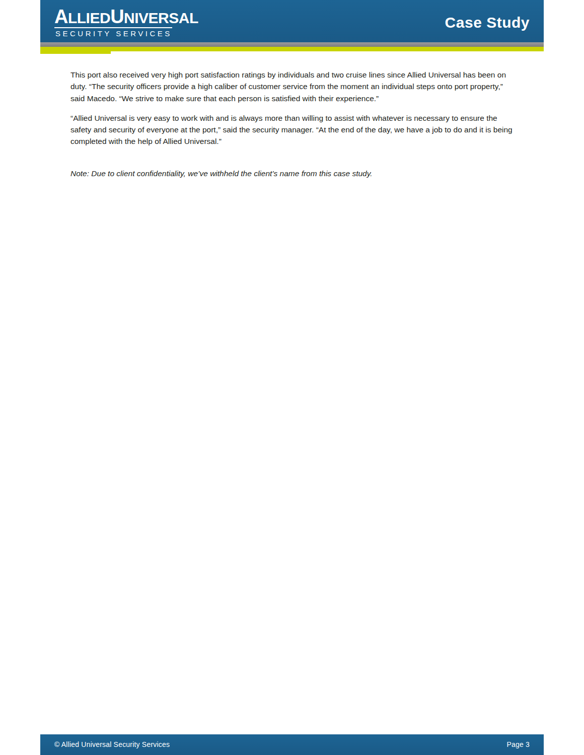ALLIEDUNIVERSAL SECURITY SERVICES
Case Study
This port also received very high port satisfaction ratings by individuals and two cruise lines since Allied Universal has been on duty. “The security officers provide a high caliber of customer service from the moment an individual steps onto port property,” said Macedo. “We strive to make sure that each person is satisfied with their experience.”
“Allied Universal is very easy to work with and is always more than willing to assist with whatever is necessary to ensure the safety and security of everyone at the port,” said the security manager. “At the end of the day, we have a job to do and it is being completed with the help of Allied Universal.”
Note: Due to client confidentiality, we’ve withheld the client’s name from this case study.
© Allied Universal Security Services Page 3